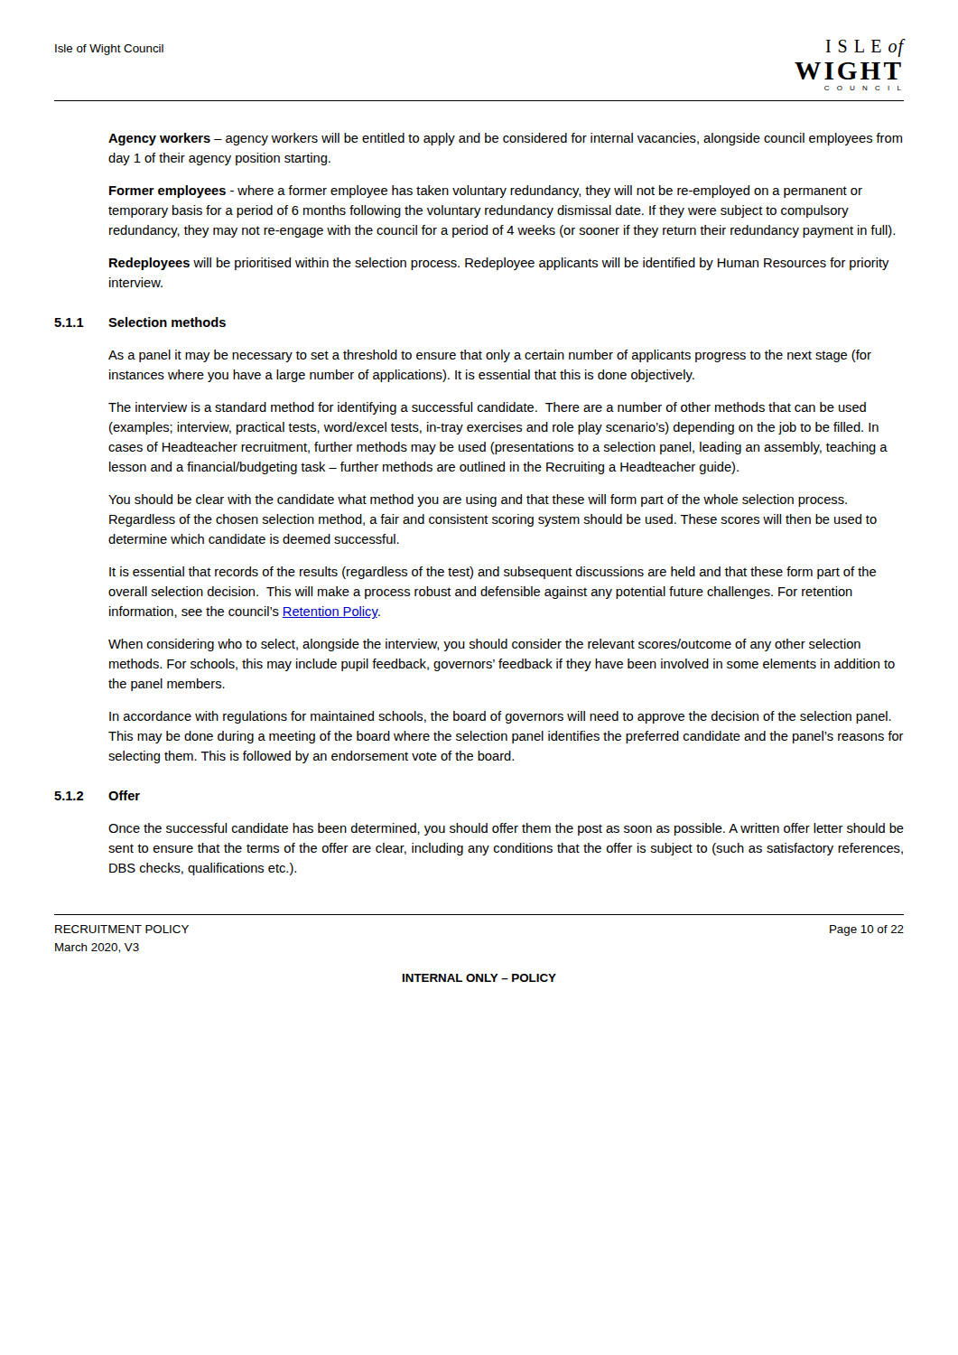Isle of Wight Council
I S L E of
WIGHT
C O U N C I L
Agency workers – agency workers will be entitled to apply and be considered for internal vacancies, alongside council employees from day 1 of their agency position starting.
Former employees - where a former employee has taken voluntary redundancy, they will not be re-employed on a permanent or temporary basis for a period of 6 months following the voluntary redundancy dismissal date. If they were subject to compulsory redundancy, they may not re-engage with the council for a period of 4 weeks (or sooner if they return their redundancy payment in full).
Redeployees will be prioritised within the selection process. Redeployee applicants will be identified by Human Resources for priority interview.
5.1.1 Selection methods
As a panel it may be necessary to set a threshold to ensure that only a certain number of applicants progress to the next stage (for instances where you have a large number of applications). It is essential that this is done objectively.
The interview is a standard method for identifying a successful candidate. There are a number of other methods that can be used (examples; interview, practical tests, word/excel tests, in-tray exercises and role play scenario’s) depending on the job to be filled. In cases of Headteacher recruitment, further methods may be used (presentations to a selection panel, leading an assembly, teaching a lesson and a financial/budgeting task – further methods are outlined in the Recruiting a Headteacher guide).
You should be clear with the candidate what method you are using and that these will form part of the whole selection process. Regardless of the chosen selection method, a fair and consistent scoring system should be used. These scores will then be used to determine which candidate is deemed successful.
It is essential that records of the results (regardless of the test) and subsequent discussions are held and that these form part of the overall selection decision. This will make a process robust and defensible against any potential future challenges. For retention information, see the council’s Retention Policy.
When considering who to select, alongside the interview, you should consider the relevant scores/outcome of any other selection methods. For schools, this may include pupil feedback, governors’ feedback if they have been involved in some elements in addition to the panel members.
In accordance with regulations for maintained schools, the board of governors will need to approve the decision of the selection panel. This may be done during a meeting of the board where the selection panel identifies the preferred candidate and the panel’s reasons for selecting them. This is followed by an endorsement vote of the board.
5.1.2 Offer
Once the successful candidate has been determined, you should offer them the post as soon as possible. A written offer letter should be sent to ensure that the terms of the offer are clear, including any conditions that the offer is subject to (such as satisfactory references, DBS checks, qualifications etc.).
RECRUITMENT POLICY
March 2020, V3
Page 10 of 22
INTERNAL ONLY – POLICY